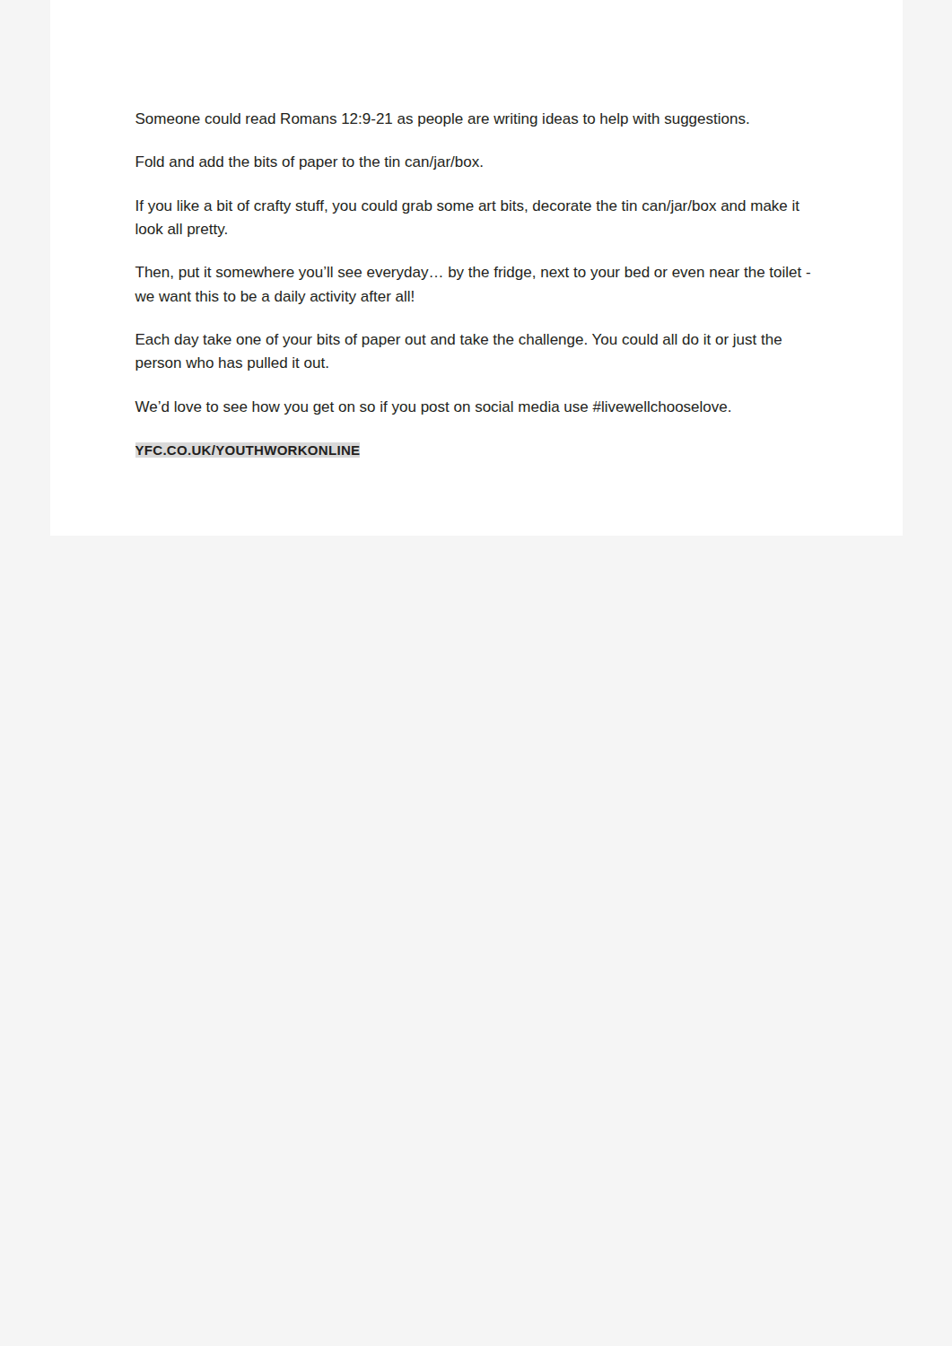Someone could read Romans 12:9-21 as people are writing ideas to help with suggestions.
Fold and add the bits of paper to the tin can/jar/box.
If you like a bit of crafty stuff, you could grab some art bits, decorate the tin can/jar/box and make it look all pretty.
Then, put it somewhere you’ll see everyday… by the fridge, next to your bed or even near the toilet - we want this to be a daily activity after all!
Each day take one of your bits of paper out and take the challenge. You could all do it or just the person who has pulled it out.
We’d love to see how you get on so if you post on social media use #livewellchooselove.
YFC.CO.UK/YOUTHWORKONLINE